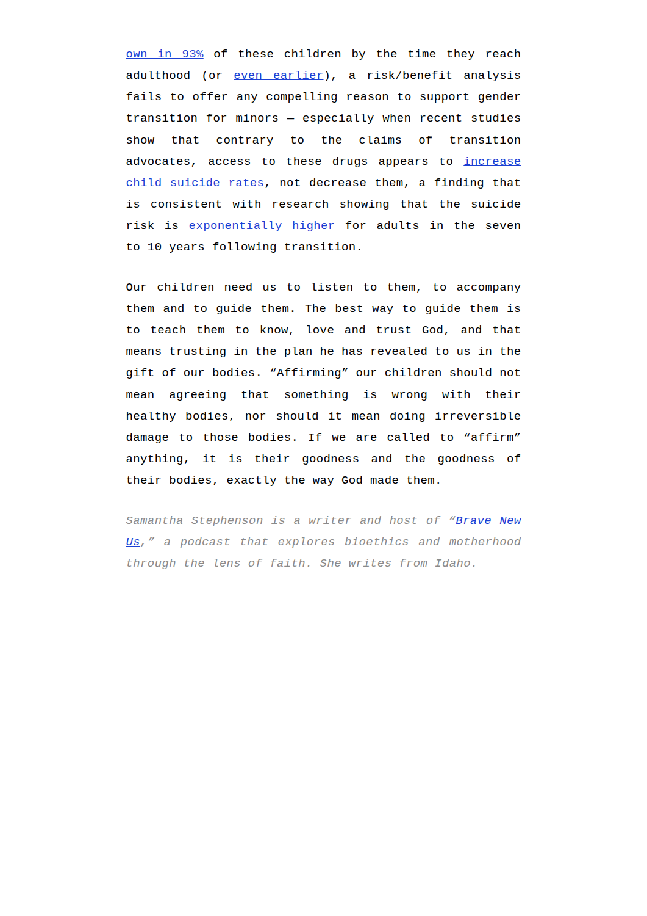own in 93% of these children by the time they reach adulthood (or even earlier), a risk/benefit analysis fails to offer any compelling reason to support gender transition for minors — especially when recent studies show that contrary to the claims of transition advocates, access to these drugs appears to increase child suicide rates, not decrease them, a finding that is consistent with research showing that the suicide risk is exponentially higher for adults in the seven to 10 years following transition.
Our children need us to listen to them, to accompany them and to guide them. The best way to guide them is to teach them to know, love and trust God, and that means trusting in the plan he has revealed to us in the gift of our bodies. “Affirming” our children should not mean agreeing that something is wrong with their healthy bodies, nor should it mean doing irreversible damage to those bodies. If we are called to “affirm” anything, it is their goodness and the goodness of their bodies, exactly the way God made them.
Samantha Stephenson is a writer and host of “Brave New Us,” a podcast that explores bioethics and motherhood through the lens of faith. She writes from Idaho.